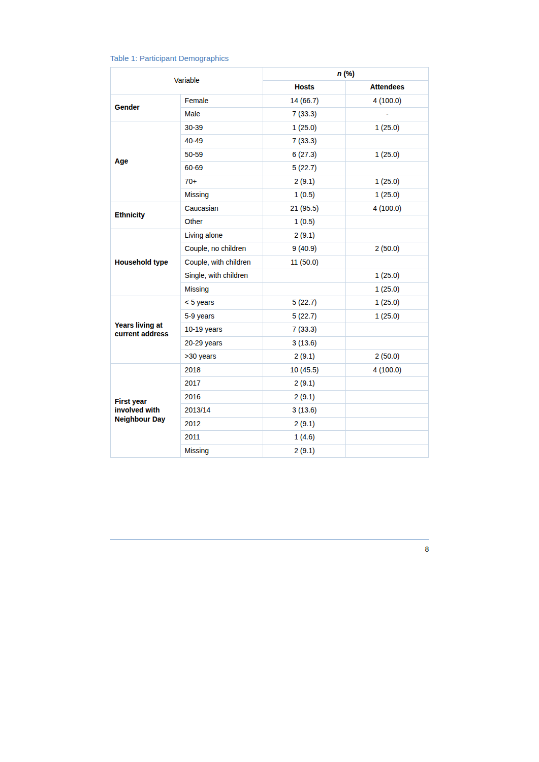Table 1: Participant Demographics
| Variable | n (%) |
| Hosts | Attendees |
| Gender | Female | 14 (66.7) | 4 (100.0) |
| Male | 7 (33.3) | - |
| Age | 30-39 | 1 (25.0) | 1 (25.0) |
| 40-49 | 7 (33.3) | |
| 50-59 | 6 (27.3) | 1 (25.0) |
| 60-69 | 5 (22.7) | |
| 70+ | 2 (9.1) | 1 (25.0) |
| Missing | 1 (0.5) | 1 (25.0) |
| Ethnicity | Caucasian | 21 (95.5) | 4 (100.0) |
| Other | 1 (0.5) | |
| Household type | Living alone | 2 (9.1) | |
| Couple, no children | 9 (40.9) | 2 (50.0) |
| Couple, with children | 11 (50.0) | |
| Single, with children | | 1 (25.0) |
| Missing | | 1 (25.0) |
| Years living at current address | < 5 years | 5 (22.7) | 1 (25.0) |
| 5-9 years | 5 (22.7) | 1 (25.0) |
| 10-19 years | 7 (33.3) | |
| 20-29 years | 3 (13.6) | |
| >30 years | 2 (9.1) | 2 (50.0) |
| First year involved with Neighbour Day | 2018 | 10 (45.5) | 4 (100.0) |
| 2017 | 2 (9.1) | |
| 2016 | 2 (9.1) | |
| 2013/14 | 3 (13.6) | |
| 2012 | 2 (9.1) | |
| 2011 | 1 (4.6) | |
| Missing | 2 (9.1) | |
8